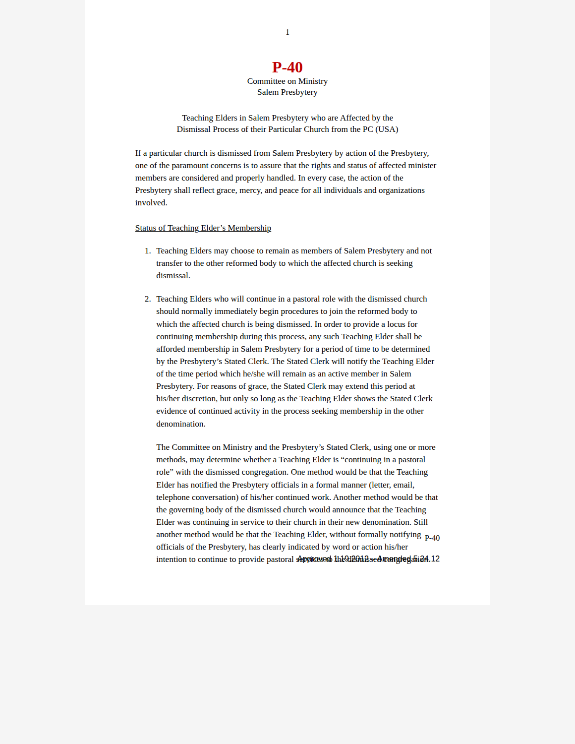1
P-40
Committee on Ministry
Salem Presbytery
Teaching Elders in Salem Presbytery who are Affected by the
Dismissal Process of their Particular Church from the PC (USA)
If a particular church is dismissed from Salem Presbytery by action of the Presbytery, one of the paramount concerns is to assure that the rights and status of affected minister members are considered and properly handled. In every case, the action of the Presbytery shall reflect grace, mercy, and peace for all individuals and organizations involved.
Status of Teaching Elder’s Membership
Teaching Elders may choose to remain as members of Salem Presbytery and not transfer to the other reformed body to which the affected church is seeking dismissal.
Teaching Elders who will continue in a pastoral role with the dismissed church should normally immediately begin procedures to join the reformed body to which the affected church is being dismissed. In order to provide a locus for continuing membership during this process, any such Teaching Elder shall be afforded membership in Salem Presbytery for a period of time to be determined by the Presbytery’s Stated Clerk. The Stated Clerk will notify the Teaching Elder of the time period which he/she will remain as an active member in Salem Presbytery. For reasons of grace, the Stated Clerk may extend this period at his/her discretion, but only so long as the Teaching Elder shows the Stated Clerk evidence of continued activity in the process seeking membership in the other denomination.
The Committee on Ministry and the Presbytery’s Stated Clerk, using one or more methods, may determine whether a Teaching Elder is “continuing in a pastoral role” with the dismissed congregation. One method would be that the Teaching Elder has notified the Presbytery officials in a formal manner (letter, email, telephone conversation) of his/her continued work. Another method would be that the governing body of the dismissed church would announce that the Teaching Elder was continuing in service to their church in their new denomination. Still another method would be that the Teaching Elder, without formally notifying officials of the Presbytery, has clearly indicated by word or action his/her intention to continue to provide pastoral services to the dismissed congregation.
P-40
Approved 1.19.2012 – Amended 5.24.12